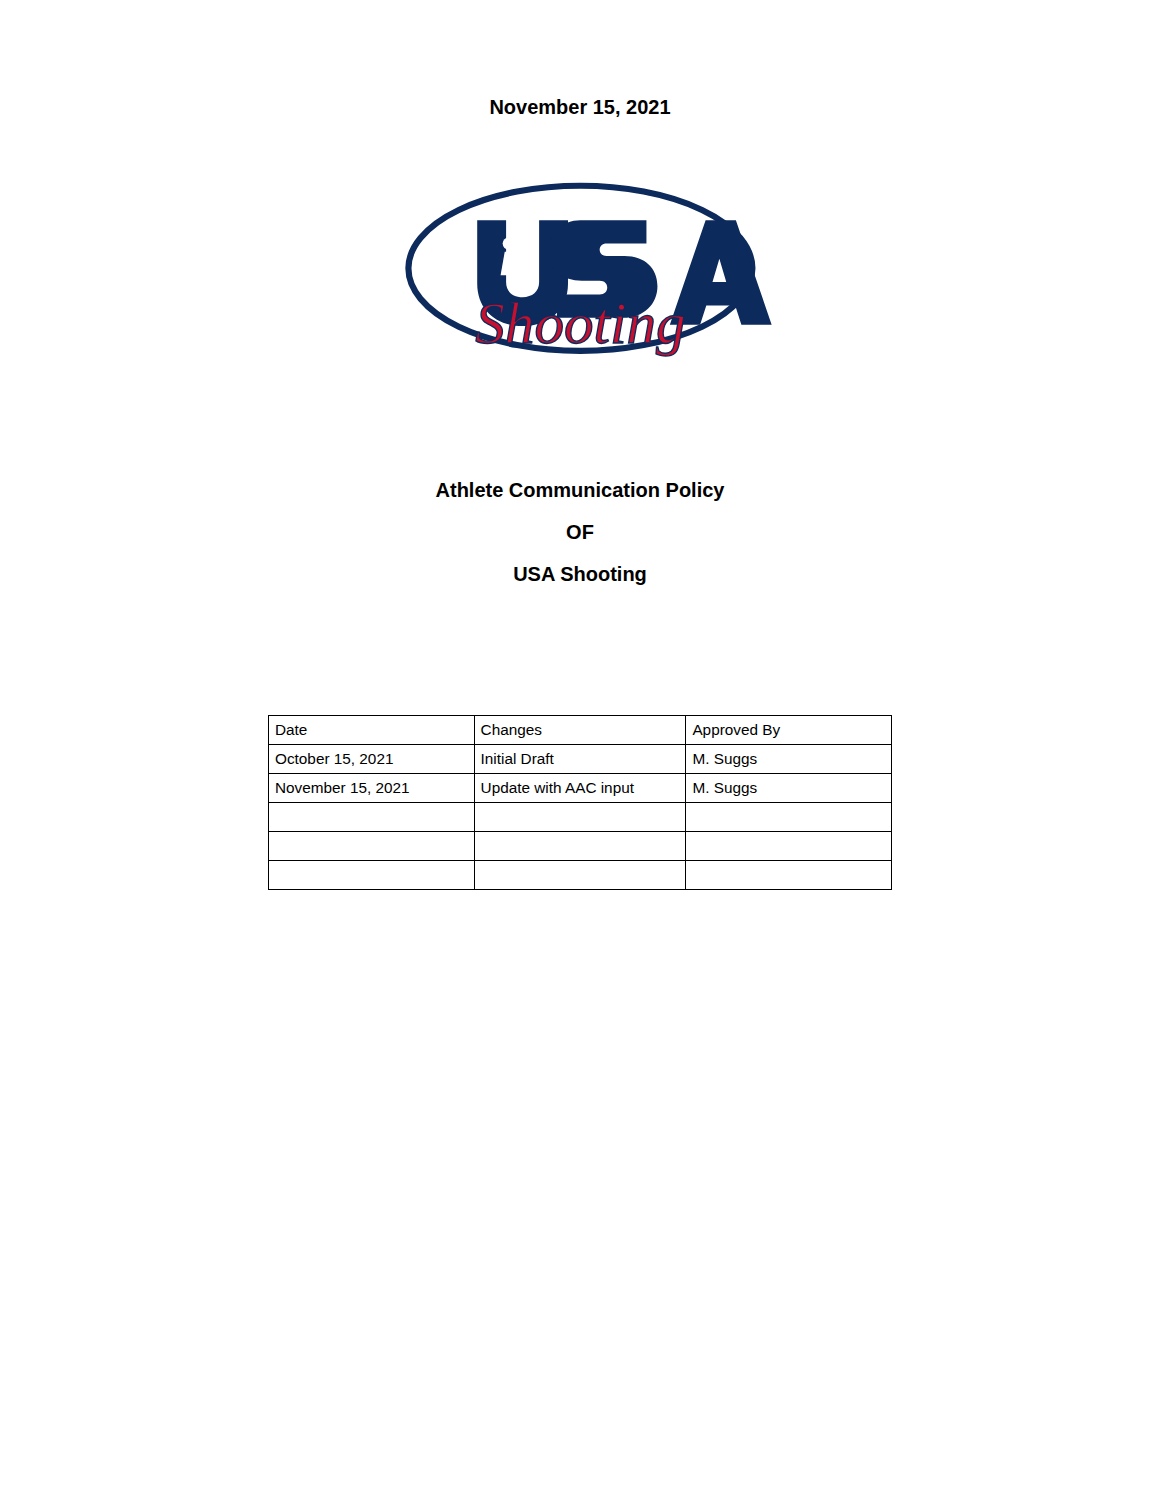November 15, 2021
Shooting ®
Athlete Communication Policy
OF
USA Shooting
| Date | Changes | Approved By |
| October 15, 2021 | Initial Draft | M. Suggs |
| November 15, 2021 | Update with AAC input | M. Suggs |